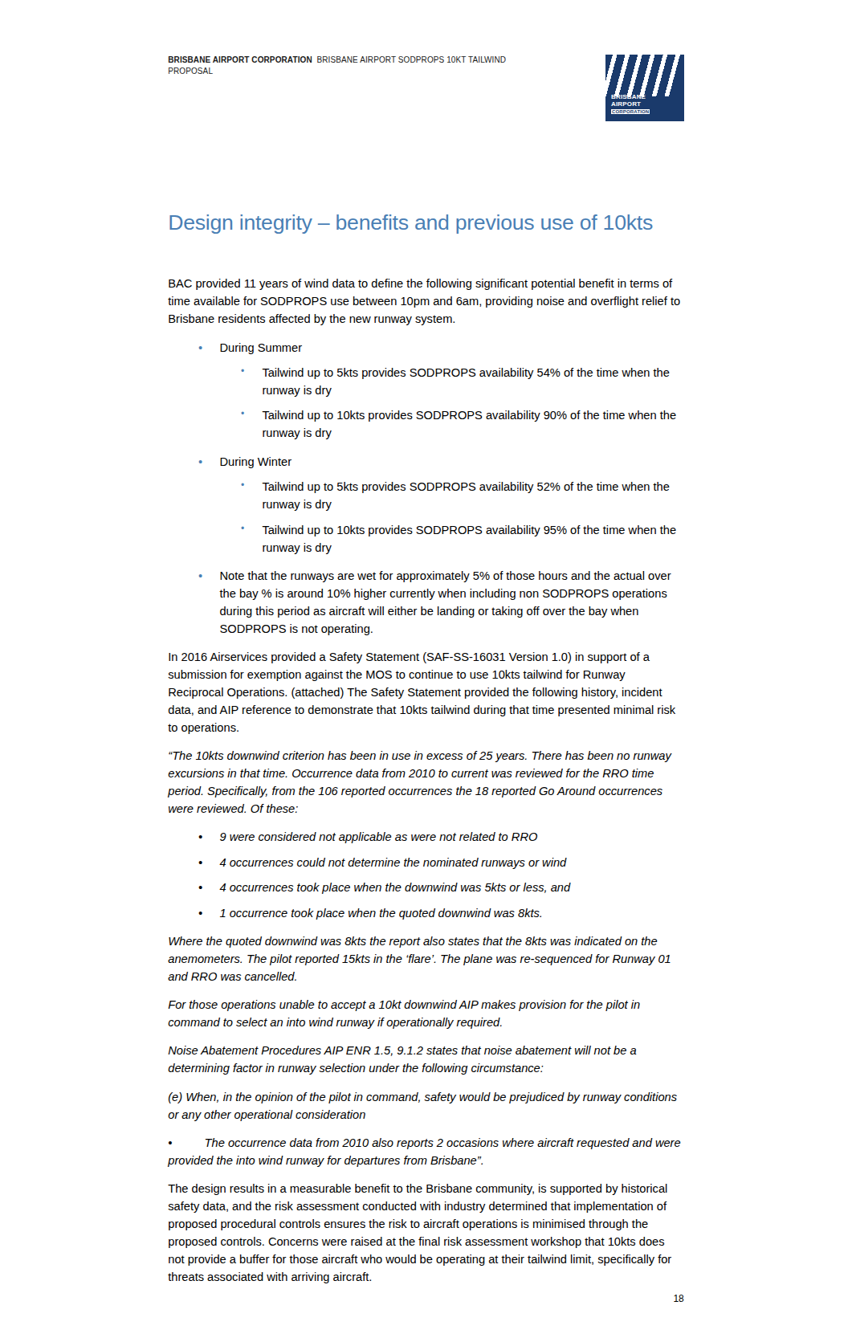BRISBANE AIRPORT CORPORATION BRISBANE AIRPORT SODPROPS 10KT TAILWIND PROPOSAL
BRISBANE
AIRPORT
CORPORATION
Design integrity – benefits and previous use of 10kts
BAC provided 11 years of wind data to define the following significant potential benefit in terms of time available for SODPROPS use between 10pm and 6am, providing noise and overflight relief to Brisbane residents affected by the new runway system.
During Summer
Tailwind up to 5kts provides SODPROPS availability 54% of the time when the runway is dry
Tailwind up to 10kts provides SODPROPS availability 90% of the time when the runway is dry
During Winter
Tailwind up to 5kts provides SODPROPS availability 52% of the time when the runway is dry
Tailwind up to 10kts provides SODPROPS availability 95% of the time when the runway is dry
Note that the runways are wet for approximately 5% of those hours and the actual over the bay % is around 10% higher currently when including non SODPROPS operations during this period as aircraft will either be landing or taking off over the bay when SODPROPS is not operating.
In 2016 Airservices provided a Safety Statement (SAF-SS-16031 Version 1.0) in support of a submission for exemption against the MOS to continue to use 10kts tailwind for Runway Reciprocal Operations. (attached) The Safety Statement provided the following history, incident data, and AIP reference to demonstrate that 10kts tailwind during that time presented minimal risk to operations.
“The 10kts downwind criterion has been in use in excess of 25 years. There has been no runway excursions in that time. Occurrence data from 2010 to current was reviewed for the RRO time period. Specifically, from the 106 reported occurrences the 18 reported Go Around occurrences were reviewed. Of these:
9 were considered not applicable as were not related to RRO
4 occurrences could not determine the nominated runways or wind
4 occurrences took place when the downwind was 5kts or less, and
1 occurrence took place when the quoted downwind was 8kts.
Where the quoted downwind was 8kts the report also states that the 8kts was indicated on the anemometers. The pilot reported 15kts in the ‘flare’. The plane was re-sequenced for Runway 01 and RRO was cancelled.
For those operations unable to accept a 10kt downwind AIP makes provision for the pilot in command to select an into wind runway if operationally required.
Noise Abatement Procedures AIP ENR 1.5, 9.1.2 states that noise abatement will not be a determining factor in runway selection under the following circumstance:
(e) When, in the opinion of the pilot in command, safety would be prejudiced by runway conditions or any other operational consideration
•The occurrence data from 2010 also reports 2 occasions where aircraft requested and were provided the into wind runway for departures from Brisbane”.
The design results in a measurable benefit to the Brisbane community, is supported by historical safety data, and the risk assessment conducted with industry determined that implementation of proposed procedural controls ensures the risk to aircraft operations is minimised through the proposed controls. Concerns were raised at the final risk assessment workshop that 10kts does not provide a buffer for those aircraft who would be operating at their tailwind limit, specifically for threats associated with arriving aircraft.
18